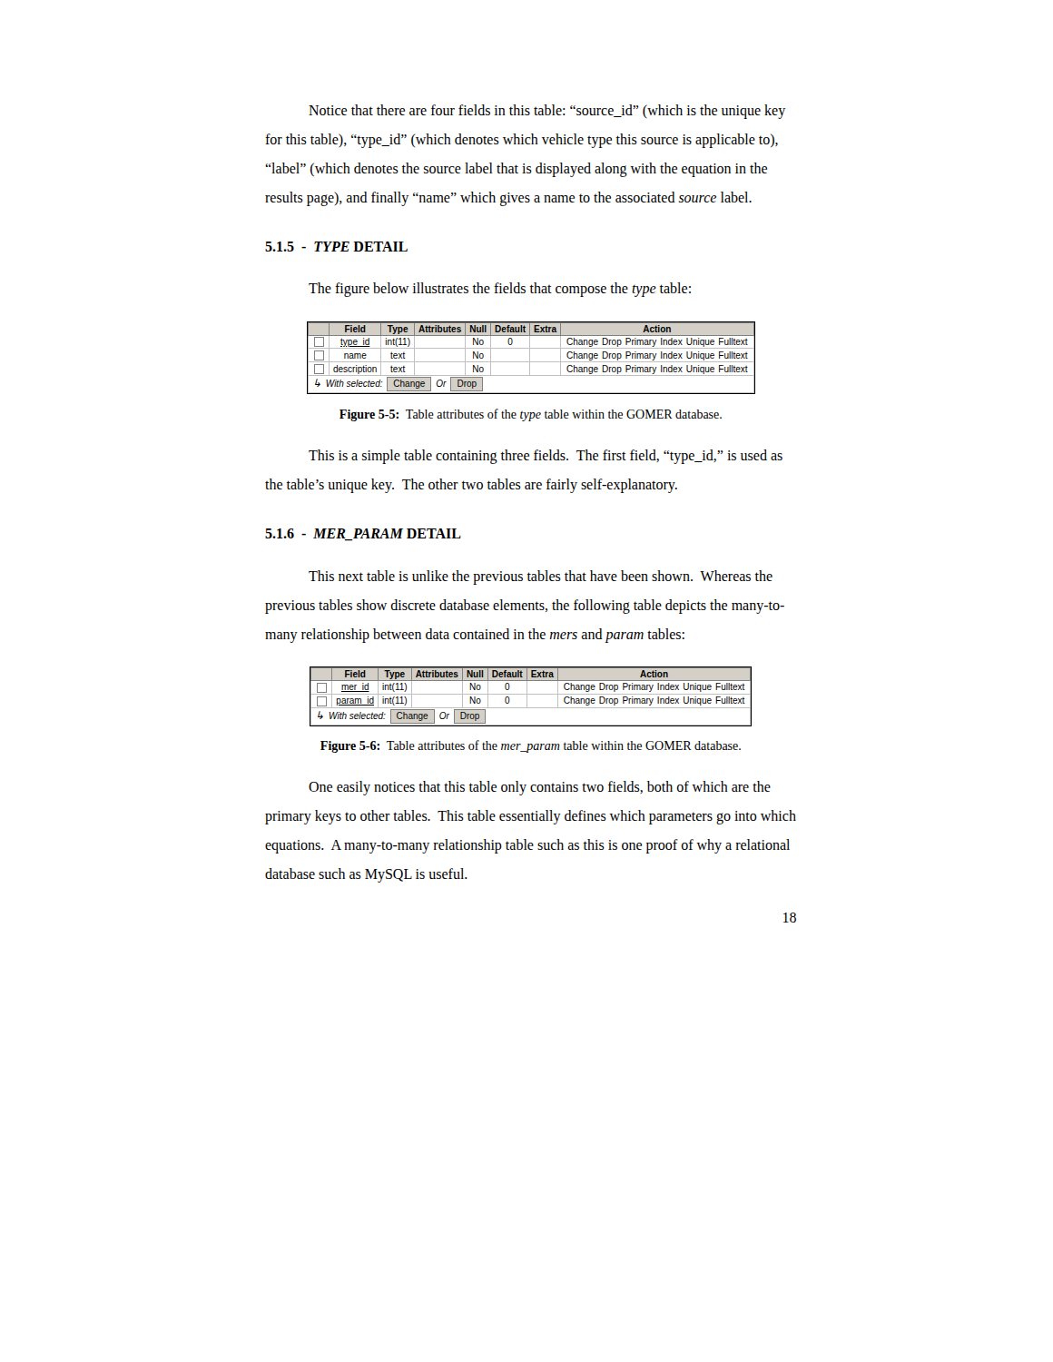Notice that there are four fields in this table: “source_id” (which is the unique key for this table), “type_id” (which denotes which vehicle type this source is applicable to), “label” (which denotes the source label that is displayed along with the equation in the results page), and finally “name” which gives a name to the associated source label.
5.1.5 - TYPE DETAIL
The figure below illustrates the fields that compose the type table:
| | Field | Type | Attributes | Null | Default | Extra | Action |
| --- | --- | --- | --- | --- | --- | --- | --- |
| | type_id | int(11) | | No | 0 | | Change Drop Primary Index Unique Fulltext |
| | name | text | | No | | | Change Drop Primary Index Unique Fulltext |
| | description | text | | No | | | Change Drop Primary Index Unique Fulltext |
| ↳ With selected: Change Or Drop |
Figure 5-5: Table attributes of the type table within the GOMER database.
This is a simple table containing three fields. The first field, “type_id,” is used as the table’s unique key. The other two tables are fairly self-explanatory.
5.1.6 - MER_PARAM DETAIL
This next table is unlike the previous tables that have been shown. Whereas the previous tables show discrete database elements, the following table depicts the many-to-many relationship between data contained in the mers and param tables:
| | Field | Type | Attributes | Null | Default | Extra | Action |
| --- | --- | --- | --- | --- | --- | --- | --- |
| | mer_id | int(11) | | No | 0 | | Change Drop Primary Index Unique Fulltext |
| | param_id | int(11) | | No | 0 | | Change Drop Primary Index Unique Fulltext |
| ↳ With selected: Change Or Drop |
Figure 5-6: Table attributes of the mer_param table within the GOMER database.
One easily notices that this table only contains two fields, both of which are the primary keys to other tables. This table essentially defines which parameters go into which equations. A many-to-many relationship table such as this is one proof of why a relational database such as MySQL is useful.
18